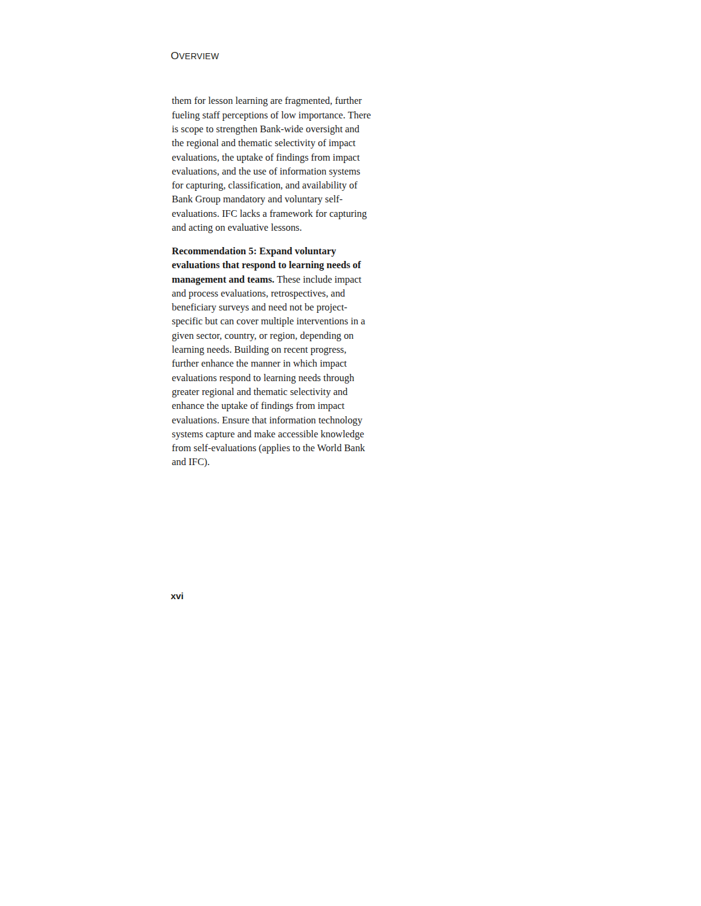OVERVIEW
them for lesson learning are fragmented, further fueling staff perceptions of low importance. There is scope to strengthen Bank-wide oversight and the regional and thematic selectivity of impact evaluations, the uptake of findings from impact evaluations, and the use of information systems for capturing, classification, and availability of Bank Group mandatory and voluntary self-evaluations. IFC lacks a framework for capturing and acting on evaluative lessons.
Recommendation 5: Expand voluntary evaluations that respond to learning needs of management and teams. These include impact and process evaluations, retrospectives, and beneficiary surveys and need not be project-specific but can cover multiple interventions in a given sector, country, or region, depending on learning needs. Building on recent progress, further enhance the manner in which impact evaluations respond to learning needs through greater regional and thematic selectivity and enhance the uptake of findings from impact evaluations. Ensure that information technology systems capture and make accessible knowledge from self-evaluations (applies to the World Bank and IFC).
xvi